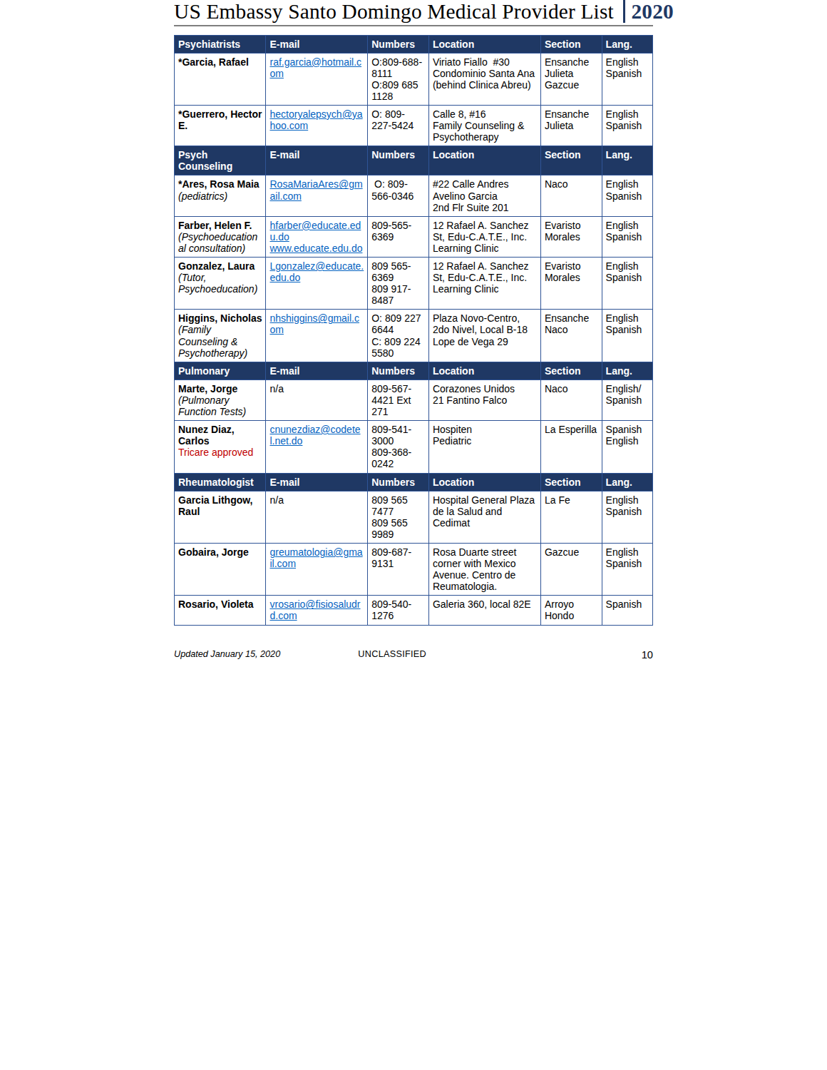US Embassy Santo Domingo Medical Provider List 2020
| Psychiatrists | E-mail | Numbers | Location | Section | Lang. |
| --- | --- | --- | --- | --- | --- |
| *Garcia, Rafael | raf.garcia@hotmail.com | O:809-688-8111 O:809 685 1128 | Viriato Fiallo #30 Condominio Santa Ana (behind Clinica Abreu) | Ensanche Julieta Gazcue | English Spanish |
| *Guerrero, Hector E. | hectoryalepsych@yahoo.com | O: 809-227-5424 | Calle 8, #16 Family Counseling & Psychotherapy | Ensanche Julieta | English Spanish |
| Psych Counseling | E-mail | Numbers | Location | Section | Lang. |
| *Ares, Rosa Maia (pediatrics) | RosaMariaAres@gmail.com | O: 809-566-0346 | #22 Calle Andres Avelino Garcia 2nd Flr Suite 201 | Naco | English Spanish |
| Farber, Helen F. (Psychoeducational consultation) | hfarber@educate.edu.do www.educate.edu.do | 809-565-6369 | 12 Rafael A. Sanchez St, Edu-C.A.T.E., Inc. Learning Clinic | Evaristo Morales | English Spanish |
| Gonzalez, Laura (Tutor, Psychoeducation) | Lgonzalez@educate.edu.do | 809 565-6369 809 917-8487 | 12 Rafael A. Sanchez St, Edu-C.A.T.E., Inc. Learning Clinic | Evaristo Morales | English Spanish |
| Higgins, Nicholas (Family Counseling & Psychotherapy) | nhshiggins@gmail.com | O: 809 227 6644 C: 809 224 5580 | Plaza Novo-Centro, 2do Nivel, Local B-18 Lope de Vega 29 | Ensanche Naco | English Spanish |
| Pulmonary | E-mail | Numbers | Location | Section | Lang. |
| Marte, Jorge (Pulmonary Function Tests) | n/a | 809-567-4421 Ext 271 | Corazones Unidos 21 Fantino Falco | Naco | English/ Spanish |
| Nunez Diaz, Carlos Tricare approved | cnunezdiaz@codetel.net.do | 809-541-3000 809-368-0242 | Hospiten Pediatric | La Esperilla | Spanish English |
| Rheumatologist | E-mail | Numbers | Location | Section | Lang. |
| Garcia Lithgow, Raul | n/a | 809 565 7477 809 565 9989 | Hospital General Plaza de la Salud and Cedimat | La Fe | English Spanish |
| Gobaira, Jorge | greumatologia@gmail.com | 809-687-9131 | Rosa Duarte street corner with Mexico Avenue. Centro de Reumatologia. | Gazcue | English Spanish |
| Rosario, Violeta | vrosario@fisiosaludrd.com | 809-540-1276 | Galeria 360, local 82E | Arroyo Hondo | Spanish |
10 Updated January 15, 2020 UNCLASSIFIED